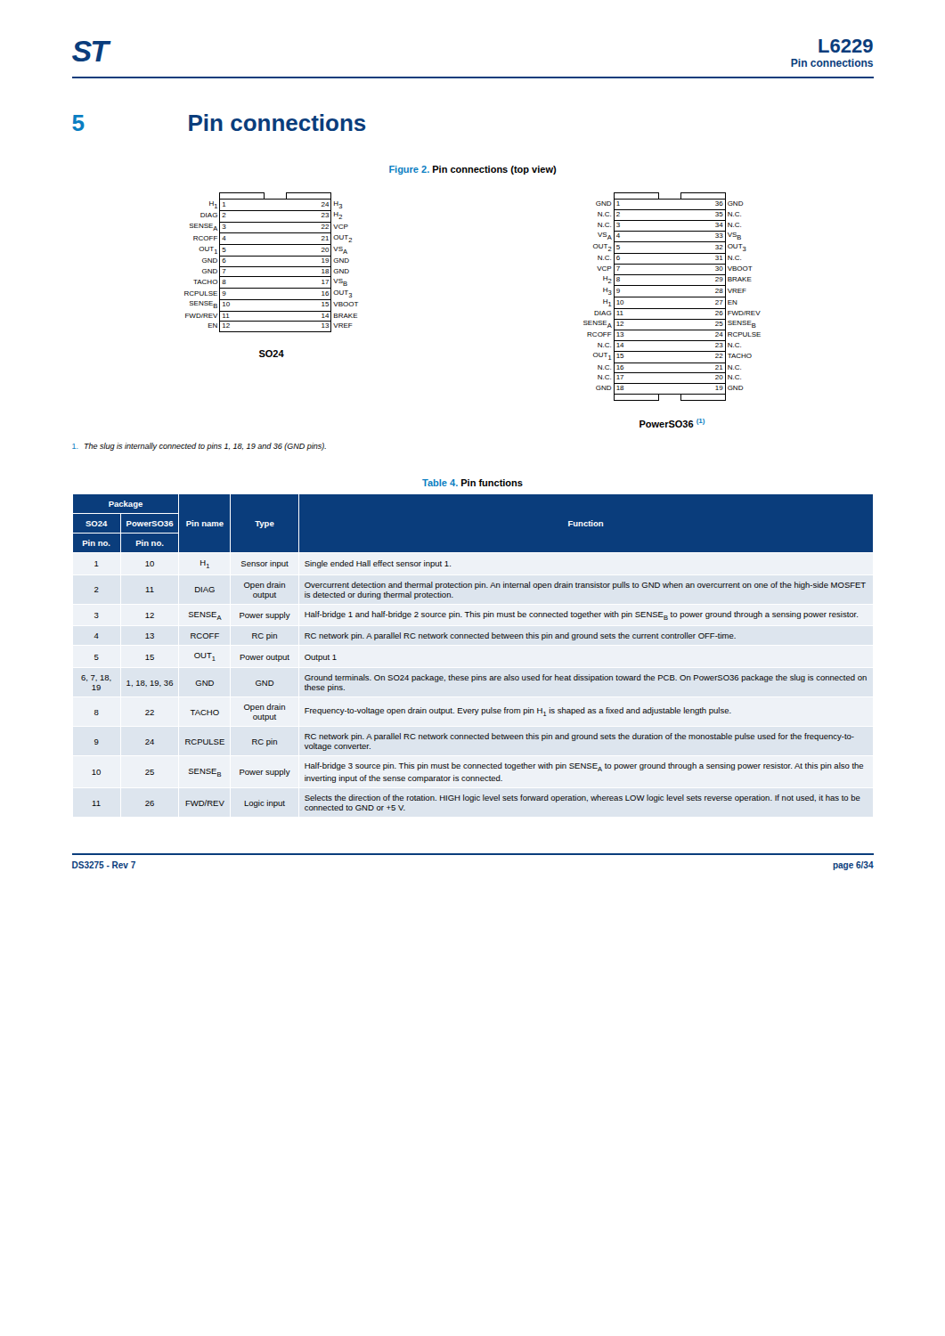ST
L6229
Pin connections
5
Pin connections
Figure 2. Pin connections (top view)
| H 1 | 1 | | 24 | H 3 |
| DIAG | 2 | | 23 | H 2 |
| SENSE A | 3 | | 22 | VCP |
| RCOFF | 4 | | 21 | OUT 2 |
| OUT 1 | 5 | | 20 | VS A |
| GND | 6 | | 19 | GND |
| GND | 7 | | 18 | GND |
| TACHO | 8 | | 17 | VS B |
| RCPULSE | 9 | | 16 | OUT 3 |
| SENSE B | 10 | | 15 | VBOOT |
| FWD/REV | 11 | | 14 | BRAKE |
| EN | 12 | | 13 | VREF |
SO24
| GND | 1 | | 36 | GND |
| N.C. | 2 | | 35 | N.C. |
| N.C. | 3 | | 34 | N.C. |
| VS A | 4 | | 33 | VS B |
| OUT 2 | 5 | | 32 | OUT 3 |
| N.C. | 6 | | 31 | N.C. |
| VCP | 7 | | 30 | VBOOT |
| H 2 | 8 | | 29 | BRAKE |
| H 3 | 9 | | 28 | VREF |
| H 1 | 10 | | 27 | EN |
| DIAG | 11 | | 26 | FWD/REV |
| SENSE A | 12 | | 25 | SENSE B |
| RCOFF | 13 | | 24 | RCPULSE |
| N.C. | 14 | | 23 | N.C. |
| OUT 1 | 15 | | 22 | TACHO |
| N.C. | 16 | | 21 | N.C. |
| N.C. | 17 | | 20 | N.C. |
| GND | 18 | | 19 | GND |
PowerSO36 (1)
1. The slug is internally connected to pins 1, 18, 19 and 36 (GND pins).
Table 4. Pin functions
| Package | Pin name | Type | Function |
| --- | --- | --- | --- |
| SO24 | PowerSO36 |
| Pin no. | Pin no. |
| 1 | 10 | H 1 | Sensor input | Single ended Hall effect sensor input 1. |
| 2 | 11 | DIAG | Open drain output | Overcurrent detection and thermal protection pin. An internal open drain transistor pulls to GND when an overcurrent on one of the high-side MOSFET is detected or during thermal protection. |
| 3 | 12 | SENSE A | Power supply | Half-bridge 1 and half-bridge 2 source pin. This pin must be connected together with pin SENSE B to power ground through a sensing power resistor. |
| 4 | 13 | RCOFF | RC pin | RC network pin. A parallel RC network connected between this pin and ground sets the current controller OFF-time. |
| 5 | 15 | OUT 1 | Power output | Output 1 |
| 6, 7, 18, 19 | 1, 18, 19, 36 | GND | GND | Ground terminals. On SO24 package, these pins are also used for heat dissipation toward the PCB. On PowerSO36 package the slug is connected on these pins. |
| 8 | 22 | TACHO | Open drain output | Frequency-to-voltage open drain output. Every pulse from pin H 1 is shaped as a fixed and adjustable length pulse. |
| 9 | 24 | RCPULSE | RC pin | RC network pin. A parallel RC network connected between this pin and ground sets the duration of the monostable pulse used for the frequency-to-voltage converter. |
| 10 | 25 | SENSE B | Power supply | Half-bridge 3 source pin. This pin must be connected together with pin SENSE A to power ground through a sensing power resistor. At this pin also the inverting input of the sense comparator is connected. |
| 11 | 26 | FWD/REV | Logic input | Selects the direction of the rotation. HIGH logic level sets forward operation, whereas LOW logic level sets reverse operation. If not used, it has to be connected to GND or +5 V. |
DS3275 - Rev 7
page 6/34